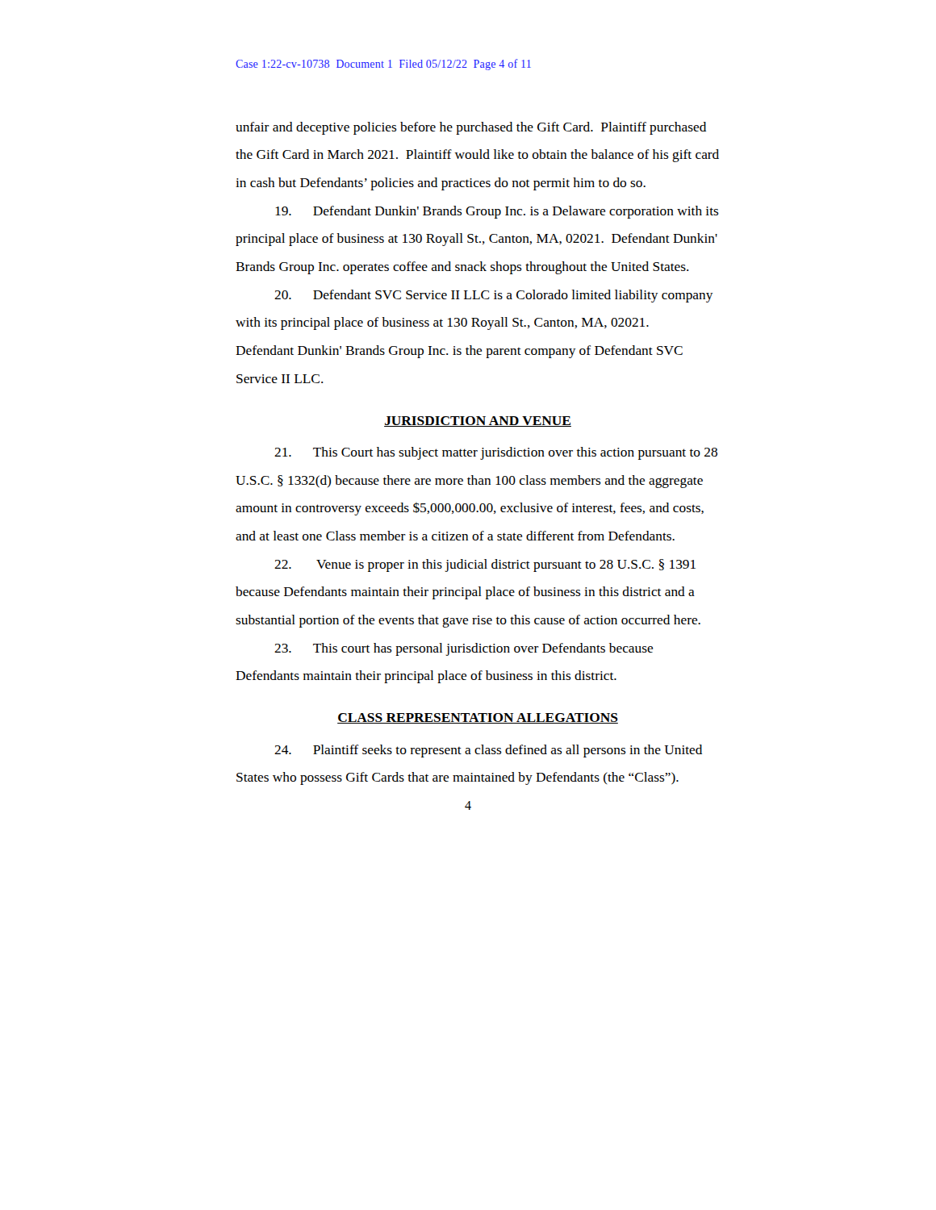Case 1:22-cv-10738 Document 1 Filed 05/12/22 Page 4 of 11
unfair and deceptive policies before he purchased the Gift Card. Plaintiff purchased the Gift Card in March 2021. Plaintiff would like to obtain the balance of his gift card in cash but Defendants’ policies and practices do not permit him to do so.
19. Defendant Dunkin' Brands Group Inc. is a Delaware corporation with its principal place of business at 130 Royall St., Canton, MA, 02021. Defendant Dunkin' Brands Group Inc. operates coffee and snack shops throughout the United States.
20. Defendant SVC Service II LLC is a Colorado limited liability company with its principal place of business at 130 Royall St., Canton, MA, 02021. Defendant Dunkin' Brands Group Inc. is the parent company of Defendant SVC Service II LLC.
JURISDICTION AND VENUE
21. This Court has subject matter jurisdiction over this action pursuant to 28 U.S.C. § 1332(d) because there are more than 100 class members and the aggregate amount in controversy exceeds $5,000,000.00, exclusive of interest, fees, and costs, and at least one Class member is a citizen of a state different from Defendants.
22. Venue is proper in this judicial district pursuant to 28 U.S.C. § 1391 because Defendants maintain their principal place of business in this district and a substantial portion of the events that gave rise to this cause of action occurred here.
23. This court has personal jurisdiction over Defendants because Defendants maintain their principal place of business in this district.
CLASS REPRESENTATION ALLEGATIONS
24. Plaintiff seeks to represent a class defined as all persons in the United States who possess Gift Cards that are maintained by Defendants (the “Class”).
4